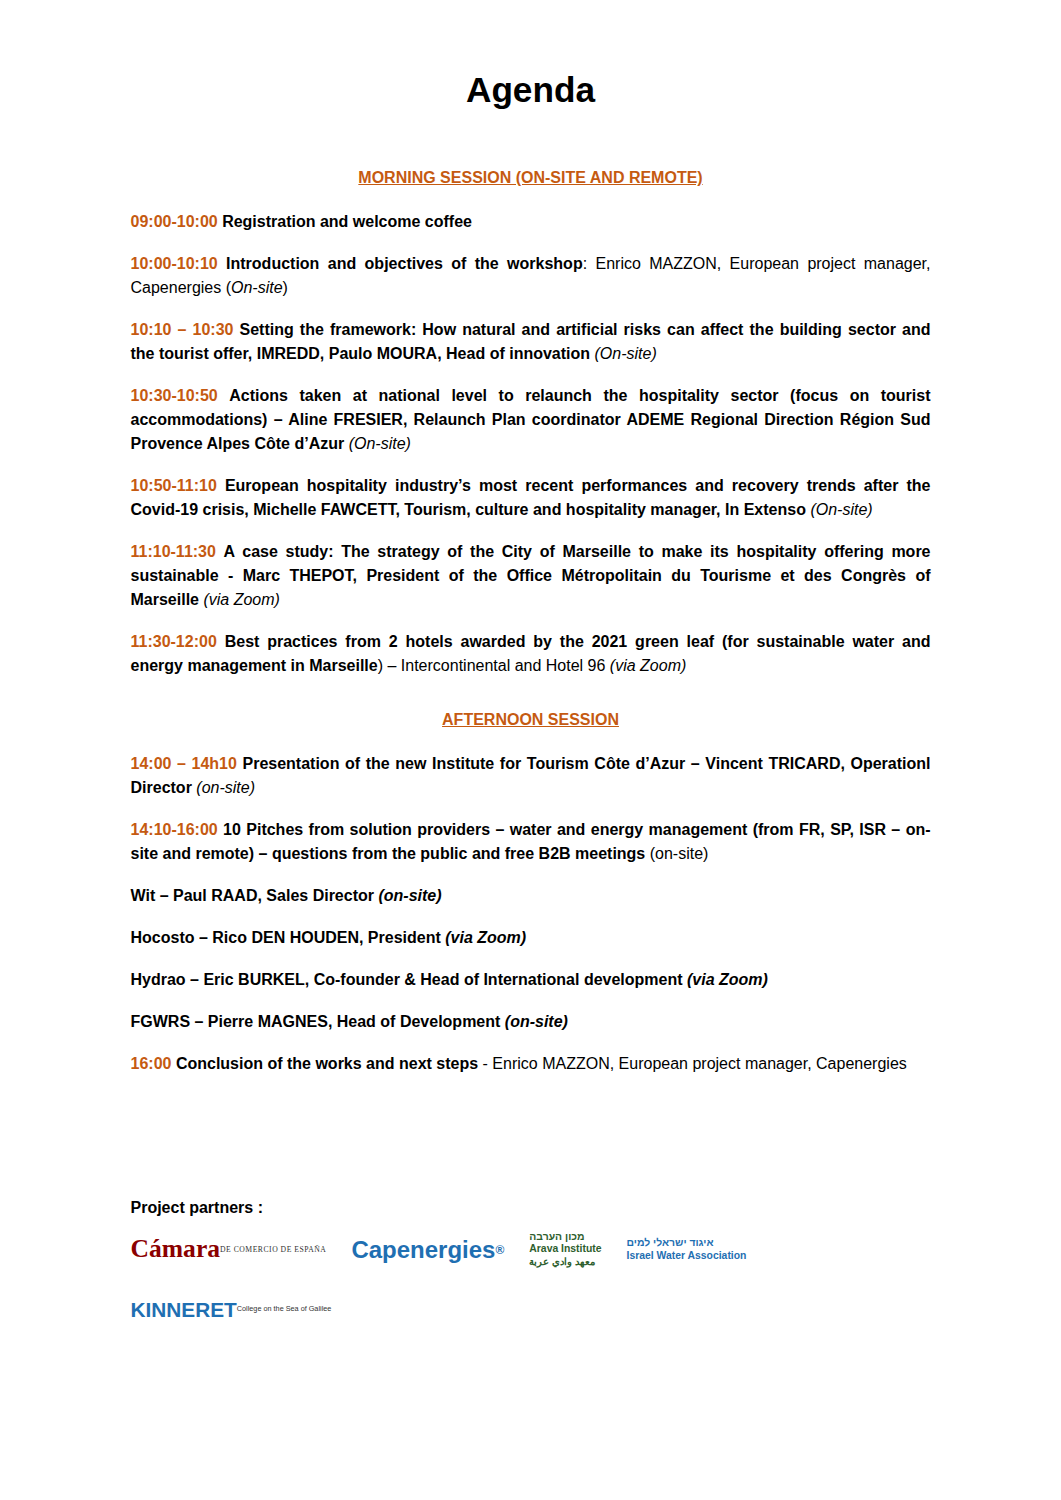Agenda
MORNING SESSION (ON-SITE AND REMOTE)
09:00-10:00 Registration and welcome coffee
10:00-10:10 Introduction and objectives of the workshop: Enrico MAZZON, European project manager, Capenergies (On-site)
10:10 – 10:30 Setting the framework: How natural and artificial risks can affect the building sector and the tourist offer, IMREDD, Paulo MOURA, Head of innovation (On-site)
10:30-10:50 Actions taken at national level to relaunch the hospitality sector (focus on tourist accommodations) – Aline FRESIER, Relaunch Plan coordinator ADEME Regional Direction Région Sud Provence Alpes Côte d’Azur (On-site)
10:50-11:10 European hospitality industry’s most recent performances and recovery trends after the Covid-19 crisis, Michelle FAWCETT, Tourism, culture and hospitality manager, In Extenso (On-site)
11:10-11:30 A case study: The strategy of the City of Marseille to make its hospitality offering more sustainable - Marc THEPOT, President of the Office Métropolitain du Tourisme et des Congrès of Marseille (via Zoom)
11:30-12:00 Best practices from 2 hotels awarded by the 2021 green leaf (for sustainable water and energy management in Marseille) – Intercontinental and Hotel 96 (via Zoom)
AFTERNOON SESSION
14:00 – 14h10 Presentation of the new Institute for Tourism Côte d’Azur – Vincent TRICARD, Operationl Director (on-site)
14:10-16:00 10 Pitches from solution providers – water and energy management (from FR, SP, ISR – on-site and remote) – questions from the public and free B2B meetings (on-site)
Wit – Paul RAAD, Sales Director (on-site)
Hocosto – Rico DEN HOUDEN, President (via Zoom)
Hydrao – Eric BURKEL, Co-founder & Head of International development (via Zoom)
FGWRS – Pierre MAGNES, Head of Development (on-site)
16:00 Conclusion of the works and next steps - Enrico MAZZON, European project manager, Capenergies
Project partners :
CámaraDE COMERCIO DE ESPAÑA
Capenergies®
מכון הערבה
Arava Institute
معهد وادي عربة
איגוד ישראלי למים
Israel Water Association
KINNERETCollege on the Sea of Galilee